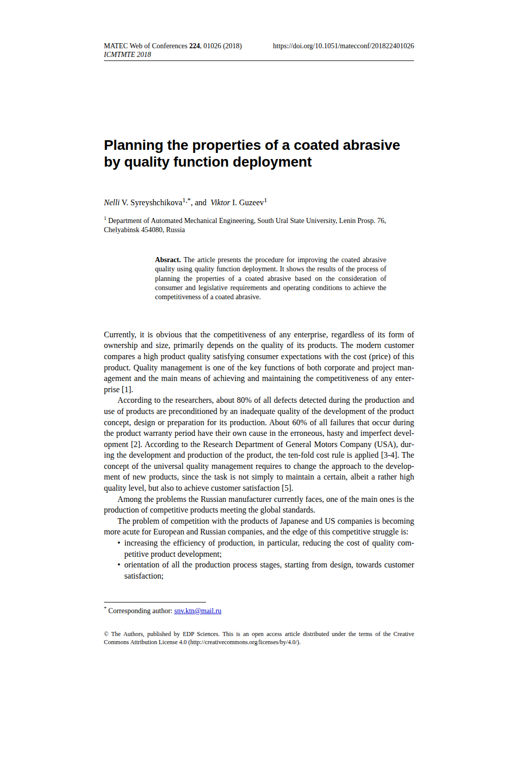MATEC Web of Conferences 224, 01026 (2018)
ICMTMTE 2018
https://doi.org/10.1051/matecconf/201822401026
Planning the properties of a coated abrasive by quality function deployment
Nelli V. Syreyshchikova1,*, and Viktor I. Guzeev1
1 Department of Automated Mechanical Engineering, South Ural State University, Lenin Prosp. 76, Chelyabinsk 454080, Russia
Absract. The article presents the procedure for improving the coated abrasive quality using quality function deployment. It shows the results of the process of planning the properties of a coated abrasive based on the consideration of consumer and legislative requirements and operating conditions to achieve the competitiveness of a coated abrasive.
Currently, it is obvious that the competitiveness of any enterprise, regardless of its form of ownership and size, primarily depends on the quality of its products. The modern customer compares a high product quality satisfying consumer expectations with the cost (price) of this product. Quality management is one of the key functions of both corporate and project management and the main means of achieving and maintaining the competitiveness of any enterprise [1].
According to the researchers, about 80% of all defects detected during the production and use of products are preconditioned by an inadequate quality of the development of the product concept, design or preparation for its production. About 60% of all failures that occur during the product warranty period have their own cause in the erroneous, hasty and imperfect development [2]. According to the Research Department of General Motors Company (USA), during the development and production of the product, the ten-fold cost rule is applied [3-4]. The concept of the universal quality management requires to change the approach to the development of new products, since the task is not simply to maintain a certain, albeit a rather high quality level, but also to achieve customer satisfaction [5].
Among the problems the Russian manufacturer currently faces, one of the main ones is the production of competitive products meeting the global standards.
The problem of competition with the products of Japanese and US companies is becoming more acute for European and Russian companies, and the edge of this competitive struggle is:
increasing the efficiency of production, in particular, reducing the cost of quality competitive product development;
orientation of all the production process stages, starting from design, towards customer satisfaction;
* Corresponding author: snv.ktn@mail.ru
© The Authors, published by EDP Sciences. This is an open access article distributed under the terms of the Creative Commons Attribution License 4.0 (http://creativecommons.org/licenses/by/4.0/).